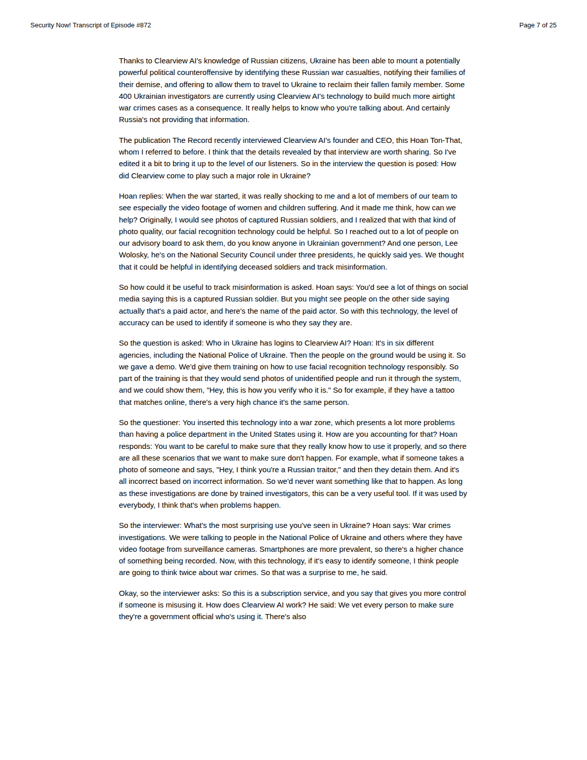Security Now! Transcript of Episode #872 Page 7 of 25
Thanks to Clearview AI's knowledge of Russian citizens, Ukraine has been able to mount a potentially powerful political counteroffensive by identifying these Russian war casualties, notifying their families of their demise, and offering to allow them to travel to Ukraine to reclaim their fallen family member. Some 400 Ukrainian investigators are currently using Clearview AI's technology to build much more airtight war crimes cases as a consequence. It really helps to know who you're talking about. And certainly Russia's not providing that information.
The publication The Record recently interviewed Clearview AI's founder and CEO, this Hoan Ton-That, whom I referred to before. I think that the details revealed by that interview are worth sharing. So I've edited it a bit to bring it up to the level of our listeners. So in the interview the question is posed: How did Clearview come to play such a major role in Ukraine?
Hoan replies: When the war started, it was really shocking to me and a lot of members of our team to see especially the video footage of women and children suffering. And it made me think, how can we help? Originally, I would see photos of captured Russian soldiers, and I realized that with that kind of photo quality, our facial recognition technology could be helpful. So I reached out to a lot of people on our advisory board to ask them, do you know anyone in Ukrainian government? And one person, Lee Wolosky, he's on the National Security Council under three presidents, he quickly said yes. We thought that it could be helpful in identifying deceased soldiers and track misinformation.
So how could it be useful to track misinformation is asked. Hoan says: You'd see a lot of things on social media saying this is a captured Russian soldier. But you might see people on the other side saying actually that's a paid actor, and here's the name of the paid actor. So with this technology, the level of accuracy can be used to identify if someone is who they say they are.
So the question is asked: Who in Ukraine has logins to Clearview AI? Hoan: It's in six different agencies, including the National Police of Ukraine. Then the people on the ground would be using it. So we gave a demo. We'd give them training on how to use facial recognition technology responsibly. So part of the training is that they would send photos of unidentified people and run it through the system, and we could show them, "Hey, this is how you verify who it is." So for example, if they have a tattoo that matches online, there's a very high chance it's the same person.
So the questioner: You inserted this technology into a war zone, which presents a lot more problems than having a police department in the United States using it. How are you accounting for that? Hoan responds: You want to be careful to make sure that they really know how to use it properly, and so there are all these scenarios that we want to make sure don't happen. For example, what if someone takes a photo of someone and says, "Hey, I think you're a Russian traitor," and then they detain them. And it's all incorrect based on incorrect information. So we'd never want something like that to happen. As long as these investigations are done by trained investigators, this can be a very useful tool. If it was used by everybody, I think that's when problems happen.
So the interviewer: What's the most surprising use you've seen in Ukraine? Hoan says: War crimes investigations. We were talking to people in the National Police of Ukraine and others where they have video footage from surveillance cameras. Smartphones are more prevalent, so there's a higher chance of something being recorded. Now, with this technology, if it's easy to identify someone, I think people are going to think twice about war crimes. So that was a surprise to me, he said.
Okay, so the interviewer asks: So this is a subscription service, and you say that gives you more control if someone is misusing it. How does Clearview AI work? He said: We vet every person to make sure they're a government official who's using it. There's also